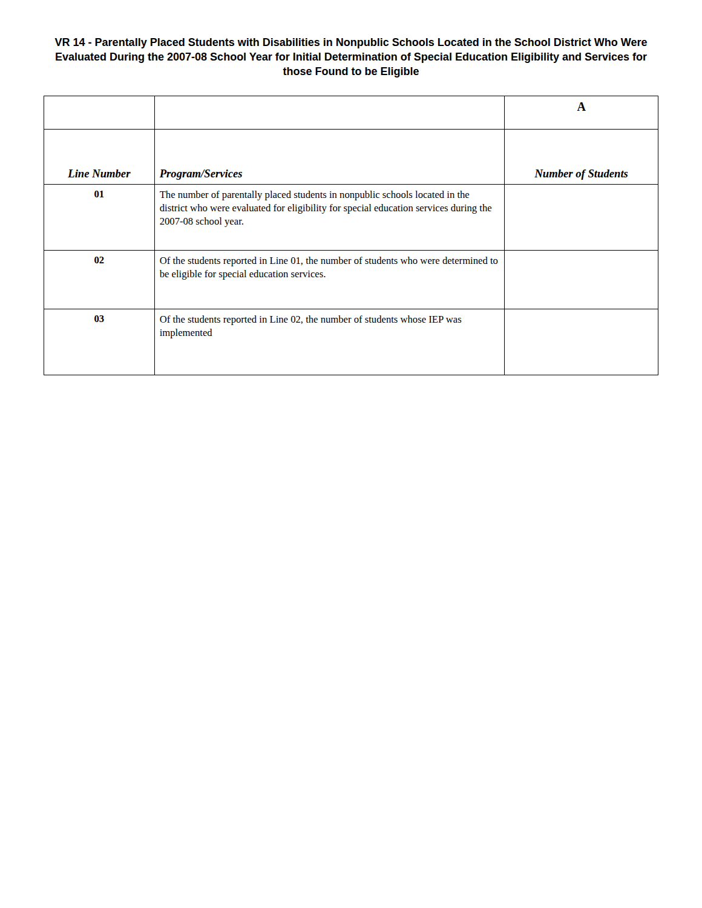VR 14 - Parentally Placed Students with Disabilities in Nonpublic Schools Located in the School District Who Were Evaluated During the 2007-08 School Year for Initial Determination of Special Education Eligibility and Services for those Found to be Eligible
| | | A |
| Line Number | Program/Services | Number of Students |
| 01 | The number of parentally placed students in nonpublic schools located in the district who were evaluated for eligibility for special education services during the 2007-08 school year. | |
| 02 | Of the students reported in Line 01, the number of students who were determined to be eligible for special education services. | |
| 03 | Of the students reported in Line 02, the number of students whose IEP was implemented | |